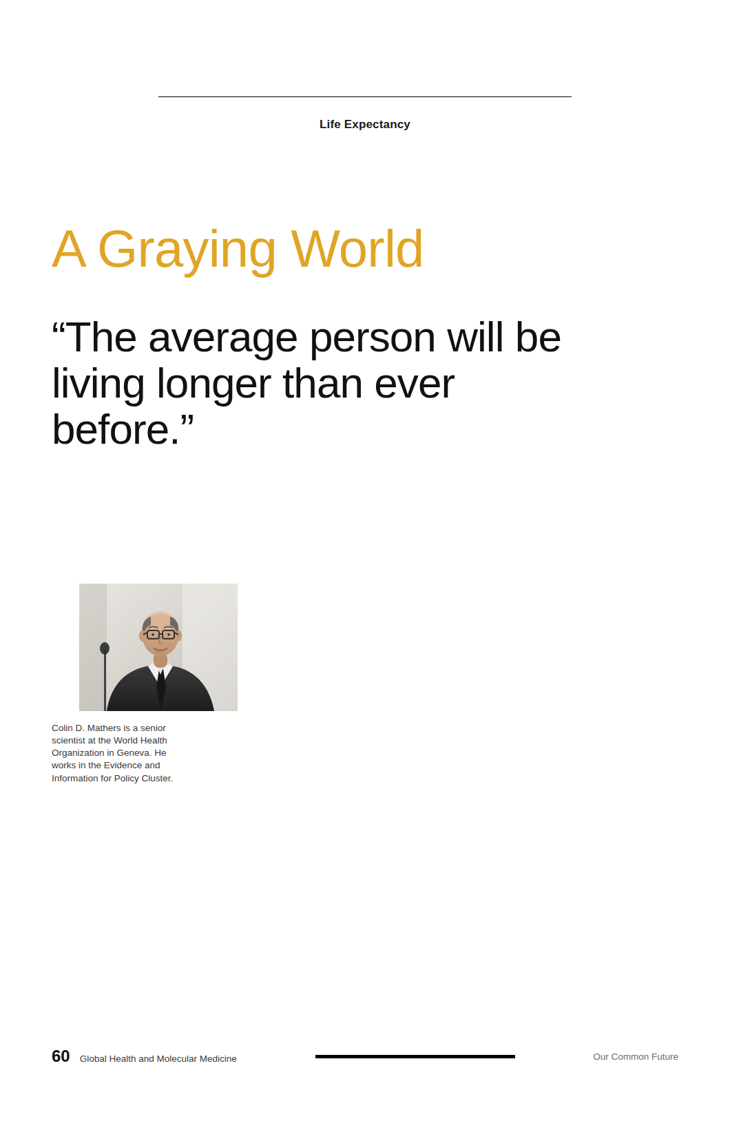Life Expectancy
A Graying World
“The average person will be living longer than ever before.”
Colin D. Mathers is a senior scientist at the World Health Organization in Geneva. He works in the Evidence and Information for Policy Cluster.
60 Global Health and Molecular Medicine
Our Common Future